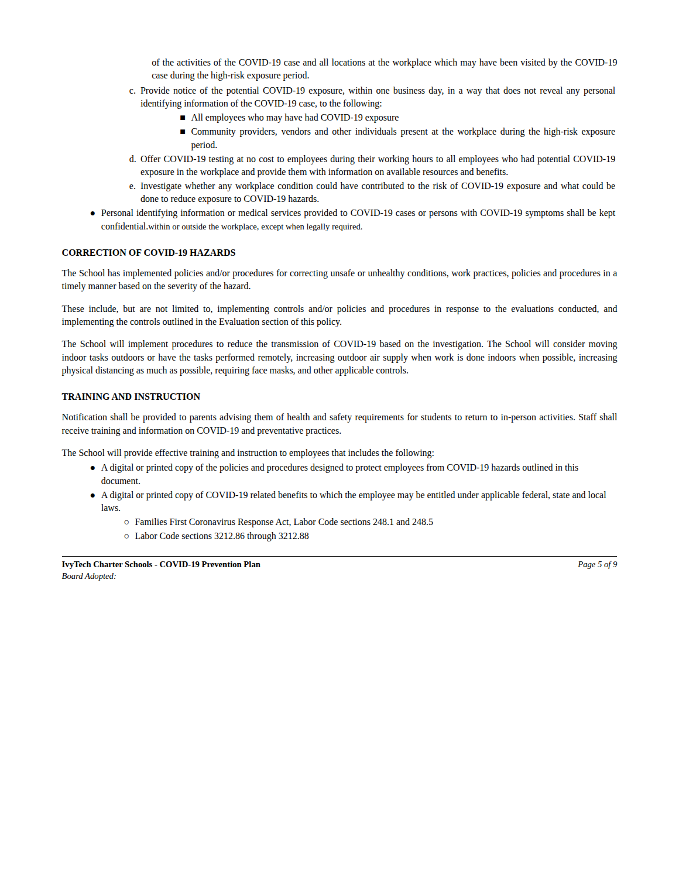of the activities of the COVID-19 case and all locations at the workplace which may have been visited by the COVID-19 case during the high-risk exposure period.
c. Provide notice of the potential COVID-19 exposure, within one business day, in a way that does not reveal any personal identifying information of the COVID-19 case, to the following:
■All employees who may have had COVID-19 exposure
■Community providers, vendors and other individuals present at the workplace during the high-risk exposure period.
d. Offer COVID-19 testing at no cost to employees during their working hours to all employees who had potential COVID-19 exposure in the workplace and provide them with information on available resources and benefits.
e. Investigate whether any workplace condition could have contributed to the risk of COVID-19 exposure and what could be done to reduce exposure to COVID-19 hazards.
●Personal identifying information or medical services provided to COVID-19 cases or persons with COVID-19 symptoms shall be kept confidential.within or outside the workplace, except when legally required.
CORRECTION OF COVID-19 HAZARDS
The School has implemented policies and/or procedures for correcting unsafe or unhealthy conditions, work practices, policies and procedures in a timely manner based on the severity of the hazard.
These include, but are not limited to, implementing controls and/or policies and procedures in response to the evaluations conducted, and implementing the controls outlined in the Evaluation section of this policy.
The School will implement procedures to reduce the transmission of COVID-19 based on the investigation. The School will consider moving indoor tasks outdoors or have the tasks performed remotely, increasing outdoor air supply when work is done indoors when possible, increasing physical distancing as much as possible, requiring face masks, and other applicable controls.
TRAINING AND INSTRUCTION
Notification shall be provided to parents advising them of health and safety requirements for students to return to in-person activities. Staff shall receive training and information on COVID-19 and preventative practices.
The School will provide effective training and instruction to employees that includes the following:
●A digital or printed copy of the policies and procedures designed to protect employees from COVID-19 hazards outlined in this document.
●A digital or printed copy of COVID-19 related benefits to which the employee may be entitled under applicable federal, state and local laws.
○Families First Coronavirus Response Act, Labor Code sections 248.1 and 248.5
○Labor Code sections 3212.86 through 3212.88
IvyTech Charter Schools - COVID-19 Prevention Plan
Board Adopted:
Page 5 of 9